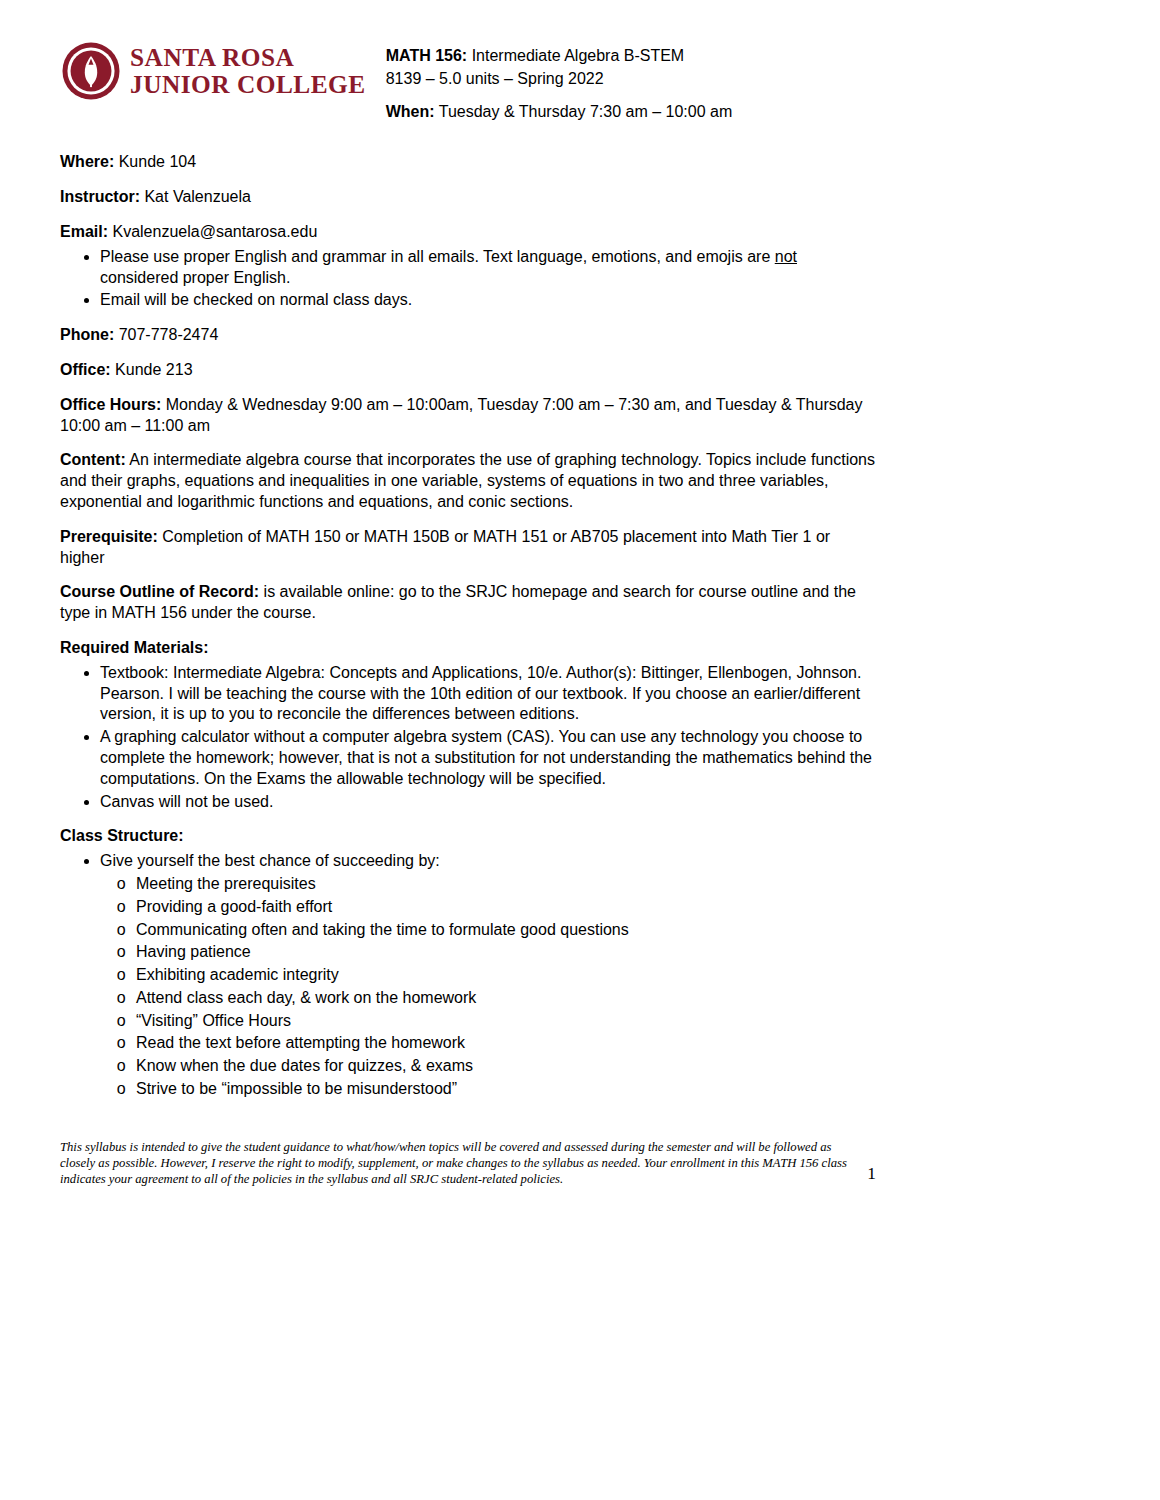SANTA ROSA
JUNIOR COLLEGE
MATH 156: Intermediate Algebra B-STEM
8139 – 5.0 units – Spring 2022
When: Tuesday & Thursday 7:30 am – 10:00 am
Where: Kunde 104
Instructor: Kat Valenzuela
Email: Kvalenzuela@santarosa.edu
Please use proper English and grammar in all emails. Text language, emotions, and emojis are not considered proper English.
Email will be checked on normal class days.
Phone: 707-778-2474
Office: Kunde 213
Office Hours: Monday & Wednesday 9:00 am – 10:00am, Tuesday 7:00 am – 7:30 am, and Tuesday & Thursday 10:00 am – 11:00 am
Content: An intermediate algebra course that incorporates the use of graphing technology. Topics include functions and their graphs, equations and inequalities in one variable, systems of equations in two and three variables, exponential and logarithmic functions and equations, and conic sections.
Prerequisite: Completion of MATH 150 or MATH 150B or MATH 151 or AB705 placement into Math Tier 1 or higher
Course Outline of Record: is available online: go to the SRJC homepage and search for course outline and the type in MATH 156 under the course.
Required Materials:
Textbook: Intermediate Algebra: Concepts and Applications, 10/e. Author(s): Bittinger, Ellenbogen, Johnson. Pearson. I will be teaching the course with the 10th edition of our textbook. If you choose an earlier/different version, it is up to you to reconcile the differences between editions.
A graphing calculator without a computer algebra system (CAS). You can use any technology you choose to complete the homework; however, that is not a substitution for not understanding the mathematics behind the computations. On the Exams the allowable technology will be specified.
Canvas will not be used.
Class Structure:
Give yourself the best chance of succeeding by:
Meeting the prerequisites
Providing a good-faith effort
Communicating often and taking the time to formulate good questions
Having patience
Exhibiting academic integrity
Attend class each day, & work on the homework
“Visiting” Office Hours
Read the text before attempting the homework
Know when the due dates for quizzes, & exams
Strive to be “impossible to be misunderstood”
This syllabus is intended to give the student guidance to what/how/when topics will be covered and assessed during the semester and will be followed as closely as possible. However, I reserve the right to modify, supplement, or make changes to the syllabus as needed. Your enrollment in this MATH 156 class indicates your agreement to all of the policies in the syllabus and all SRJC student-related policies.
1